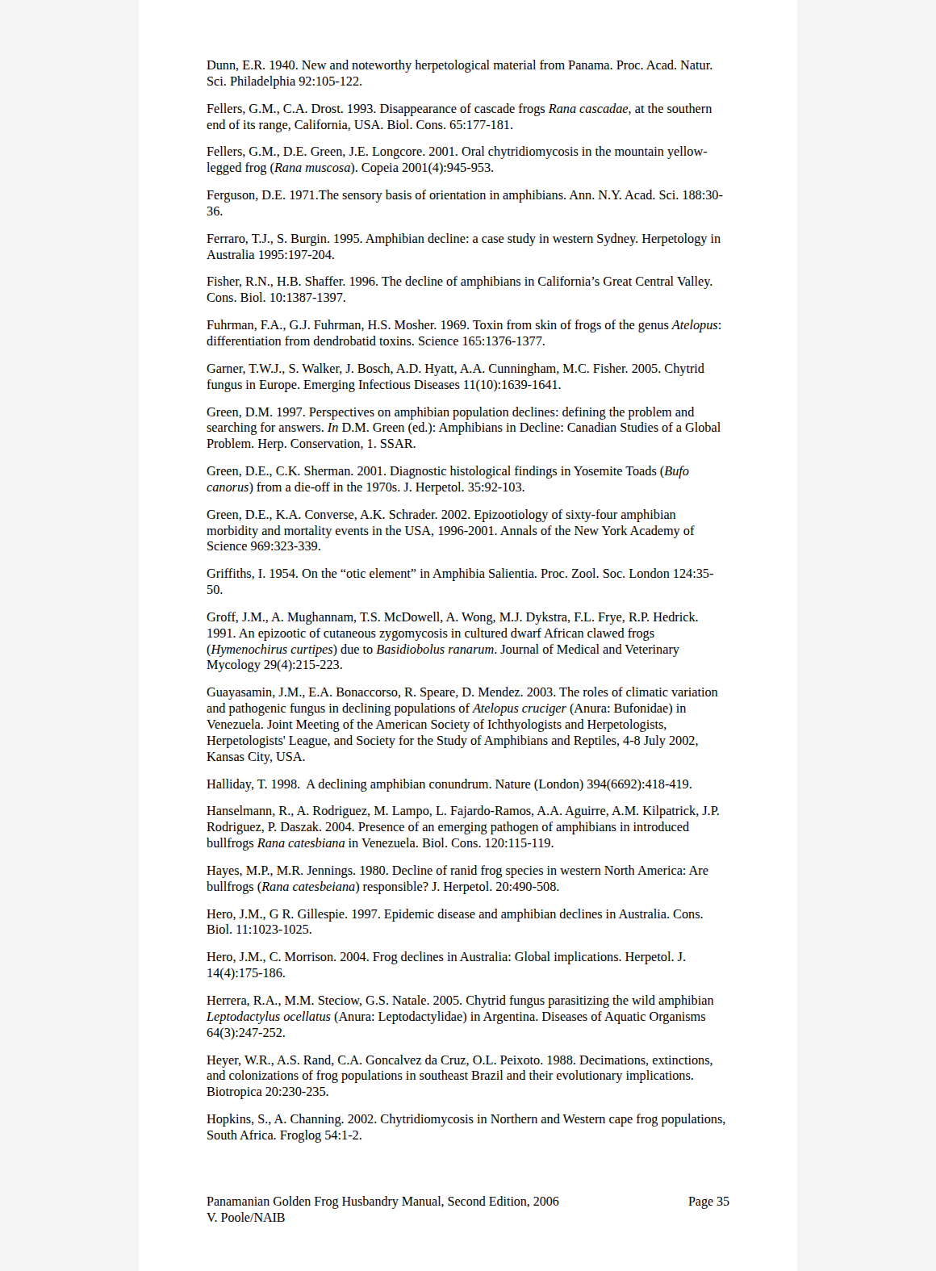Dunn, E.R. 1940. New and noteworthy herpetological material from Panama. Proc. Acad. Natur. Sci. Philadelphia 92:105-122.
Fellers, G.M., C.A. Drost. 1993. Disappearance of cascade frogs Rana cascadae, at the southern end of its range, California, USA. Biol. Cons. 65:177-181.
Fellers, G.M., D.E. Green, J.E. Longcore. 2001. Oral chytridiomycosis in the mountain yellow-legged frog (Rana muscosa). Copeia 2001(4):945-953.
Ferguson, D.E. 1971.The sensory basis of orientation in amphibians. Ann. N.Y. Acad. Sci. 188:30-36.
Ferraro, T.J., S. Burgin. 1995. Amphibian decline: a case study in western Sydney. Herpetology in Australia 1995:197-204.
Fisher, R.N., H.B. Shaffer. 1996. The decline of amphibians in California’s Great Central Valley. Cons. Biol. 10:1387-1397.
Fuhrman, F.A., G.J. Fuhrman, H.S. Mosher. 1969. Toxin from skin of frogs of the genus Atelopus: differentiation from dendrobatid toxins. Science 165:1376-1377.
Garner, T.W.J., S. Walker, J. Bosch, A.D. Hyatt, A.A. Cunningham, M.C. Fisher. 2005. Chytrid fungus in Europe. Emerging Infectious Diseases 11(10):1639-1641.
Green, D.M. 1997. Perspectives on amphibian population declines: defining the problem and searching for answers. In D.M. Green (ed.): Amphibians in Decline: Canadian Studies of a Global Problem. Herp. Conservation, 1. SSAR.
Green, D.E., C.K. Sherman. 2001. Diagnostic histological findings in Yosemite Toads (Bufo canorus) from a die-off in the 1970s. J. Herpetol. 35:92-103.
Green, D.E., K.A. Converse, A.K. Schrader. 2002. Epizootiology of sixty-four amphibian morbidity and mortality events in the USA, 1996-2001. Annals of the New York Academy of Science 969:323-339.
Griffiths, I. 1954. On the “otic element” in Amphibia Salientia. Proc. Zool. Soc. London 124:35-50.
Groff, J.M., A. Mughannam, T.S. McDowell, A. Wong, M.J. Dykstra, F.L. Frye, R.P. Hedrick. 1991. An epizootic of cutaneous zygomycosis in cultured dwarf African clawed frogs (Hymenochirus curtipes) due to Basidiobolus ranarum. Journal of Medical and Veterinary Mycology 29(4):215-223.
Guayasamin, J.M., E.A. Bonaccorso, R. Speare, D. Mendez. 2003. The roles of climatic variation and pathogenic fungus in declining populations of Atelopus cruciger (Anura: Bufonidae) in Venezuela. Joint Meeting of the American Society of Ichthyologists and Herpetologists, Herpetologists' League, and Society for the Study of Amphibians and Reptiles, 4-8 July 2002, Kansas City, USA.
Halliday, T. 1998. A declining amphibian conundrum. Nature (London) 394(6692):418-419.
Hanselmann, R., A. Rodriguez, M. Lampo, L. Fajardo-Ramos, A.A. Aguirre, A.M. Kilpatrick, J.P. Rodriguez, P. Daszak. 2004. Presence of an emerging pathogen of amphibians in introduced bullfrogs Rana catesbiana in Venezuela. Biol. Cons. 120:115-119.
Hayes, M.P., M.R. Jennings. 1980. Decline of ranid frog species in western North America: Are bullfrogs (Rana catesbeiana) responsible? J. Herpetol. 20:490-508.
Hero, J.M., G R. Gillespie. 1997. Epidemic disease and amphibian declines in Australia. Cons. Biol. 11:1023-1025.
Hero, J.M., C. Morrison. 2004. Frog declines in Australia: Global implications. Herpetol. J. 14(4):175-186.
Herrera, R.A., M.M. Steciow, G.S. Natale. 2005. Chytrid fungus parasitizing the wild amphibian Leptodactylus ocellatus (Anura: Leptodactylidae) in Argentina. Diseases of Aquatic Organisms 64(3):247-252.
Heyer, W.R., A.S. Rand, C.A. Goncalvez da Cruz, O.L. Peixoto. 1988. Decimations, extinctions, and colonizations of frog populations in southeast Brazil and their evolutionary implications. Biotropica 20:230-235.
Hopkins, S., A. Channing. 2002. Chytridiomycosis in Northern and Western cape frog populations, South Africa. Froglog 54:1-2.
Panamanian Golden Frog Husbandry Manual, Second Edition, 2006
V. Poole/NAIB
Page 35